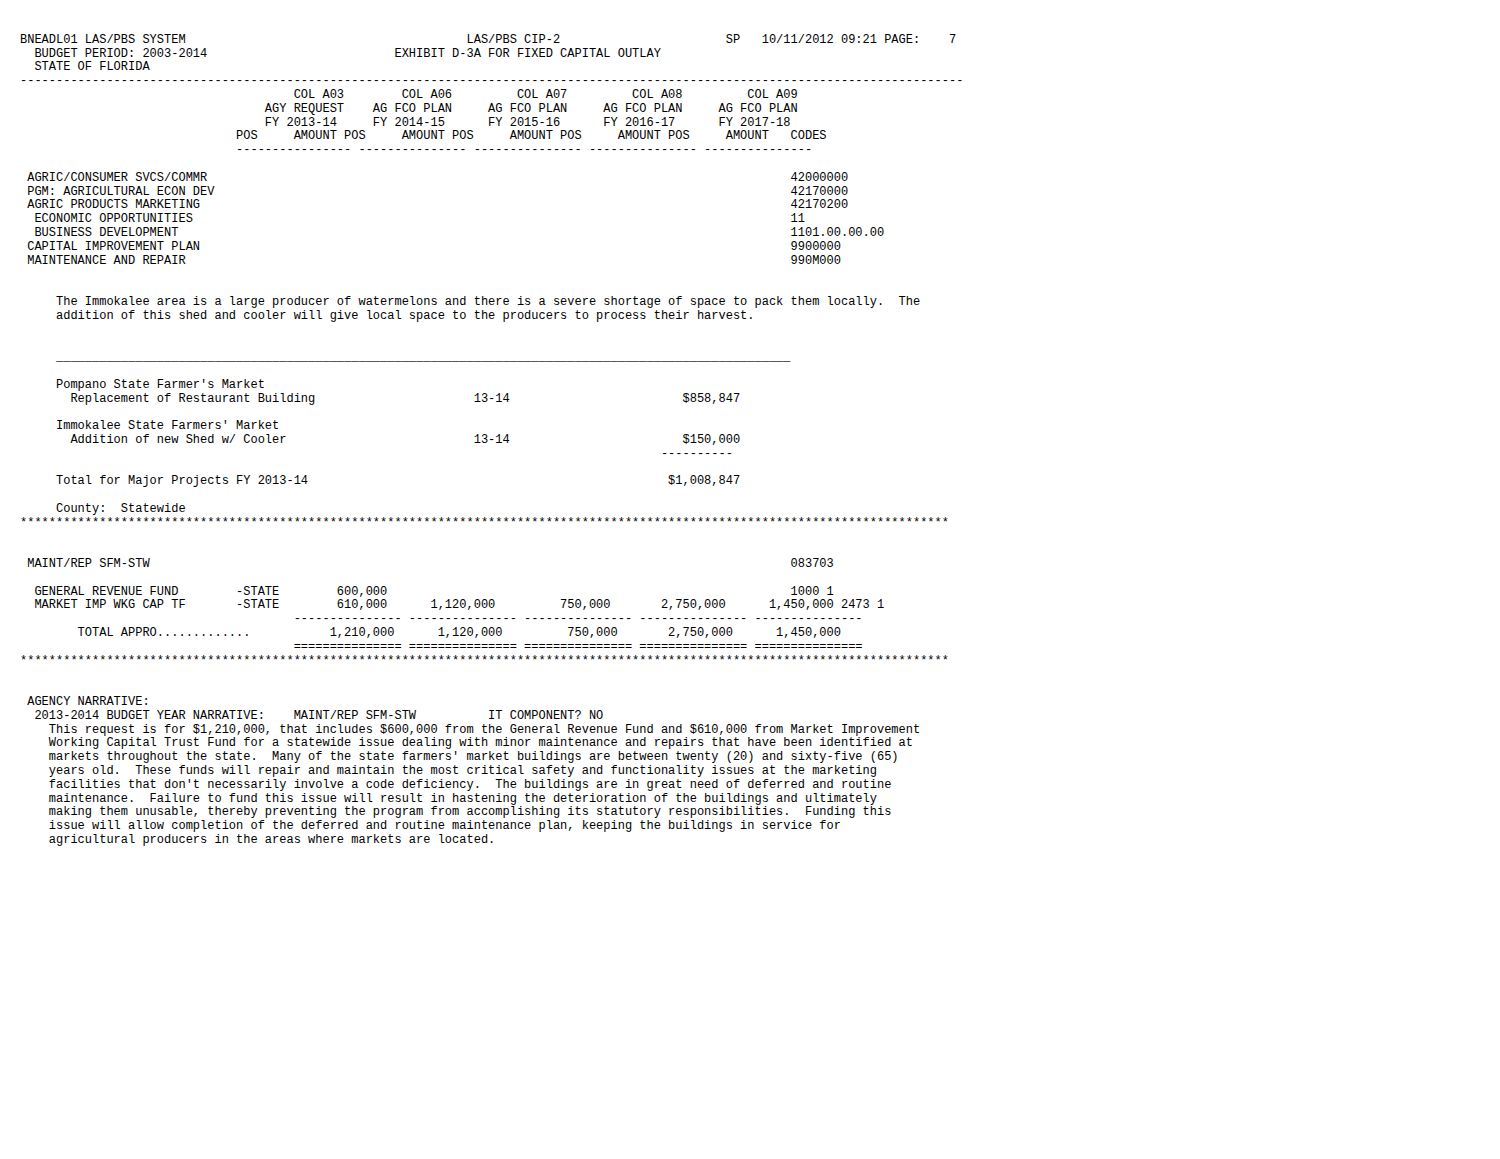BNEADL01 LAS/PBS SYSTEM LAS/PBS CIP-2 SP 10/11/2012 09:21 PAGE: 7 BUDGET PERIOD: 2003-2014 EXHIBIT D-3A FOR FIXED CAPITAL OUTLAY STATE OF FLORIDA ----------------------------------------------------------------------------------------------------------------------------------- COL A03 COL A06 COL A07 COL A08 COL A09 AGY REQUEST AG FCO PLAN AG FCO PLAN AG FCO PLAN AG FCO PLAN FY 2013-14 FY 2014-15 FY 2015-16 FY 2016-17 FY 2017-18 POS AMOUNT POS AMOUNT POS AMOUNT POS AMOUNT POS AMOUNT CODES ---------------- --------------- --------------- --------------- --------------- AGRIC/CONSUMER SVCS/COMMR 42000000 PGM: AGRICULTURAL ECON DEV 42170000 AGRIC PRODUCTS MARKETING 42170200 ECONOMIC OPPORTUNITIES 11 BUSINESS DEVELOPMENT 1101.00.00.00 CAPITAL IMPROVEMENT PLAN 9900000 MAINTENANCE AND REPAIR 990M000 The Immokalee area is a large producer of watermelons and there is a severe shortage of space to pack them locally. The addition of this shed and cooler will give local space to the producers to process their harvest. ______________________________________________________________________________________________________ Pompano State Farmer's Market Replacement of Restaurant Building 13-14 $858,847 Immokalee State Farmers' Market Addition of new Shed w/ Cooler 13-14 $150,000 ---------- Total for Major Projects FY 2013-14 $1,008,847 County: Statewide ********************************************************************************************************************************* MAINT/REP SFM-STW 083703 GENERAL REVENUE FUND -STATE 600,000 1000 1 MARKET IMP WKG CAP TF -STATE 610,000 1,120,000 750,000 2,750,000 1,450,000 2473 1 --------------- --------------- --------------- --------------- --------------- TOTAL APPRO............. 1,210,000 1,120,000 750,000 2,750,000 1,450,000 =============== =============== =============== =============== =============== ********************************************************************************************************************************* AGENCY NARRATIVE: 2013-2014 BUDGET YEAR NARRATIVE: MAINT/REP SFM-STW IT COMPONENT? NO This request is for $1,210,000, that includes $600,000 from the General Revenue Fund and $610,000 from Market Improvement Working Capital Trust Fund for a statewide issue dealing with minor maintenance and repairs that have been identified at markets throughout the state. Many of the state farmers' market buildings are between twenty (20) and sixty-five (65) years old. These funds will repair and maintain the most critical safety and functionality issues at the marketing facilities that don't necessarily involve a code deficiency. The buildings are in great need of deferred and routine maintenance. Failure to fund this issue will result in hastening the deterioration of the buildings and ultimately making them unusable, thereby preventing the program from accomplishing its statutory responsibilities. Funding this issue will allow completion of the deferred and routine maintenance plan, keeping the buildings in service for agricultural producers in the areas where markets are located.